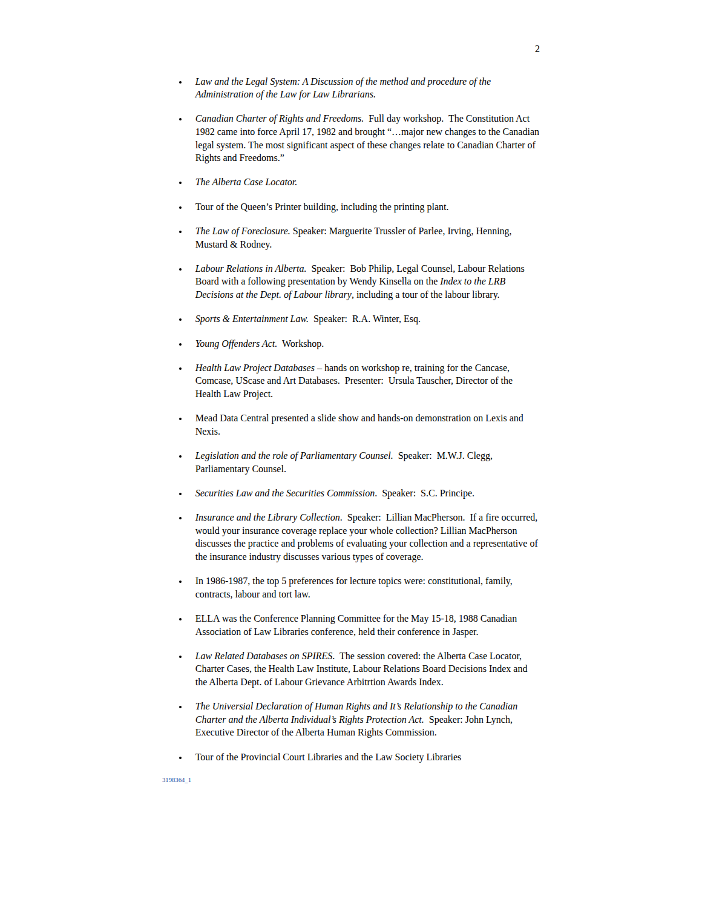2
Law and the Legal System: A Discussion of the method and procedure of the Administration of the Law for Law Librarians.
Canadian Charter of Rights and Freedoms. Full day workshop. The Constitution Act 1982 came into force April 17, 1982 and brought “…major new changes to the Canadian legal system. The most significant aspect of these changes relate to Canadian Charter of Rights and Freedoms.”
The Alberta Case Locator.
Tour of the Queen’s Printer building, including the printing plant.
The Law of Foreclosure. Speaker: Marguerite Trussler of Parlee, Irving, Henning, Mustard & Rodney.
Labour Relations in Alberta. Speaker: Bob Philip, Legal Counsel, Labour Relations Board with a following presentation by Wendy Kinsella on the Index to the LRB Decisions at the Dept. of Labour library, including a tour of the labour library.
Sports & Entertainment Law. Speaker: R.A. Winter, Esq.
Young Offenders Act. Workshop.
Health Law Project Databases – hands on workshop re, training for the Cancase, Comcase, UScase and Art Databases. Presenter: Ursula Tauscher, Director of the Health Law Project.
Mead Data Central presented a slide show and hands-on demonstration on Lexis and Nexis.
Legislation and the role of Parliamentary Counsel. Speaker: M.W.J. Clegg, Parliamentary Counsel.
Securities Law and the Securities Commission. Speaker: S.C. Principe.
Insurance and the Library Collection. Speaker: Lillian MacPherson. If a fire occurred, would your insurance coverage replace your whole collection? Lillian MacPherson discusses the practice and problems of evaluating your collection and a representative of the insurance industry discusses various types of coverage.
In 1986-1987, the top 5 preferences for lecture topics were: constitutional, family, contracts, labour and tort law.
ELLA was the Conference Planning Committee for the May 15-18, 1988 Canadian Association of Law Libraries conference, held their conference in Jasper.
Law Related Databases on SPIRES. The session covered: the Alberta Case Locator, Charter Cases, the Health Law Institute, Labour Relations Board Decisions Index and the Alberta Dept. of Labour Grievance Arbitrtion Awards Index.
The Universial Declaration of Human Rights and It’s Relationship to the Canadian Charter and the Alberta Individual’s Rights Protection Act. Speaker: John Lynch, Executive Director of the Alberta Human Rights Commission.
Tour of the Provincial Court Libraries and the Law Society Libraries
3198364_1